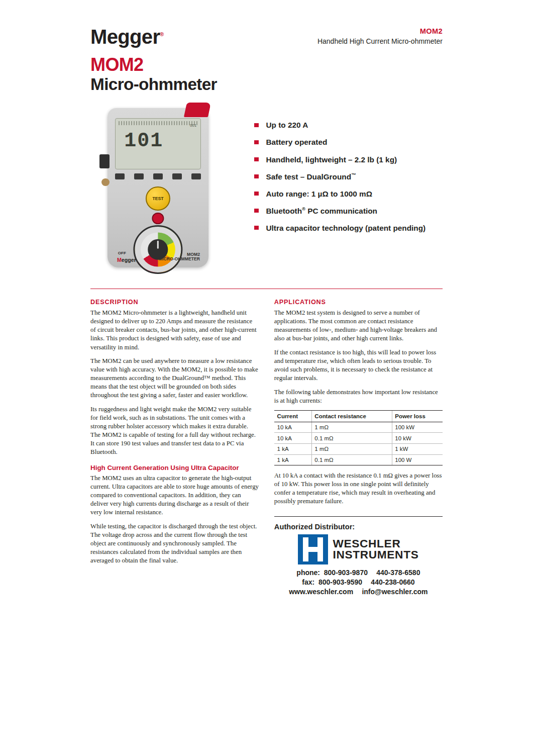Megger®
MOM2
Handheld High Current Micro-ohmmeter
MOM2Micro-ohmmeter
001
101
TEST
OFF
Megger
MOM2
MICRO-OHMMETER
Up to 220 A
Battery operated
Handheld, lightweight – 2.2 lb (1 kg)
Safe test – DualGround™
Auto range: 1 µΩ to 1000 mΩ
Bluetooth® PC communication
Ultra capacitor technology (patent pending)
Description
The MOM2 Micro-ohmmeter is a lightweight, handheld unit designed to deliver up to 220 Amps and measure the resistance of circuit breaker contacts, bus-bar joints, and other high-current links. This product is designed with safety, ease of use and versatility in mind.
The MOM2 can be used anywhere to measure a low resistance value with high accuracy. With the MOM2, it is possible to make measurements according to the DualGround™ method. This means that the test object will be grounded on both sides throughout the test giving a safer, faster and easier workflow.
Its ruggedness and light weight make the MOM2 very suitable for field work, such as in substations. The unit comes with a strong rubber holster accessory which makes it extra durable. The MOM2 is capable of testing for a full day without recharge. It can store 190 test values and transfer test data to a PC via Bluetooth.
High Current Generation Using Ultra Capacitor
The MOM2 uses an ultra capacitor to generate the high-output current. Ultra capacitors are able to store huge amounts of energy compared to conventional capacitors. In addition, they can deliver very high currents during discharge as a result of their very low internal resistance.
While testing, the capacitor is discharged through the test object. The voltage drop across and the current flow through the test object are continuously and synchronously sampled. The resistances calculated from the individual samples are then averaged to obtain the final value.
Applications
The MOM2 test system is designed to serve a number of applications. The most common are contact resistance measurements of low-, medium- and high-voltage breakers and also at bus-bar joints, and other high current links.
If the contact resistance is too high, this will lead to power loss and temperature rise, which often leads to serious trouble. To avoid such problems, it is necessary to check the resistance at regular intervals.
The following table demonstrates how important low resistance is at high currents:
| Current | Contact resistance | Power loss |
| --- | --- | --- |
| 10 kA | 1 mΩ | 100 kW |
| 10 kA | 0.1 mΩ | 10 kW |
| 1 kA | 1 mΩ | 1 kW |
| 1 kA | 0.1 mΩ | 100 W |
At 10 kA a contact with the resistance 0.1 mΩ gives a power loss of 10 kW. This power loss in one single point will definitely confer a temperature rise, which may result in overheating and possibly premature failure.
Authorized Distributor:
WESCHLER
INSTRUMENTS
phone: 800-903-9870440-378-6580
fax: 800-903-9590440-238-0660
www.weschler.cominfo@weschler.com